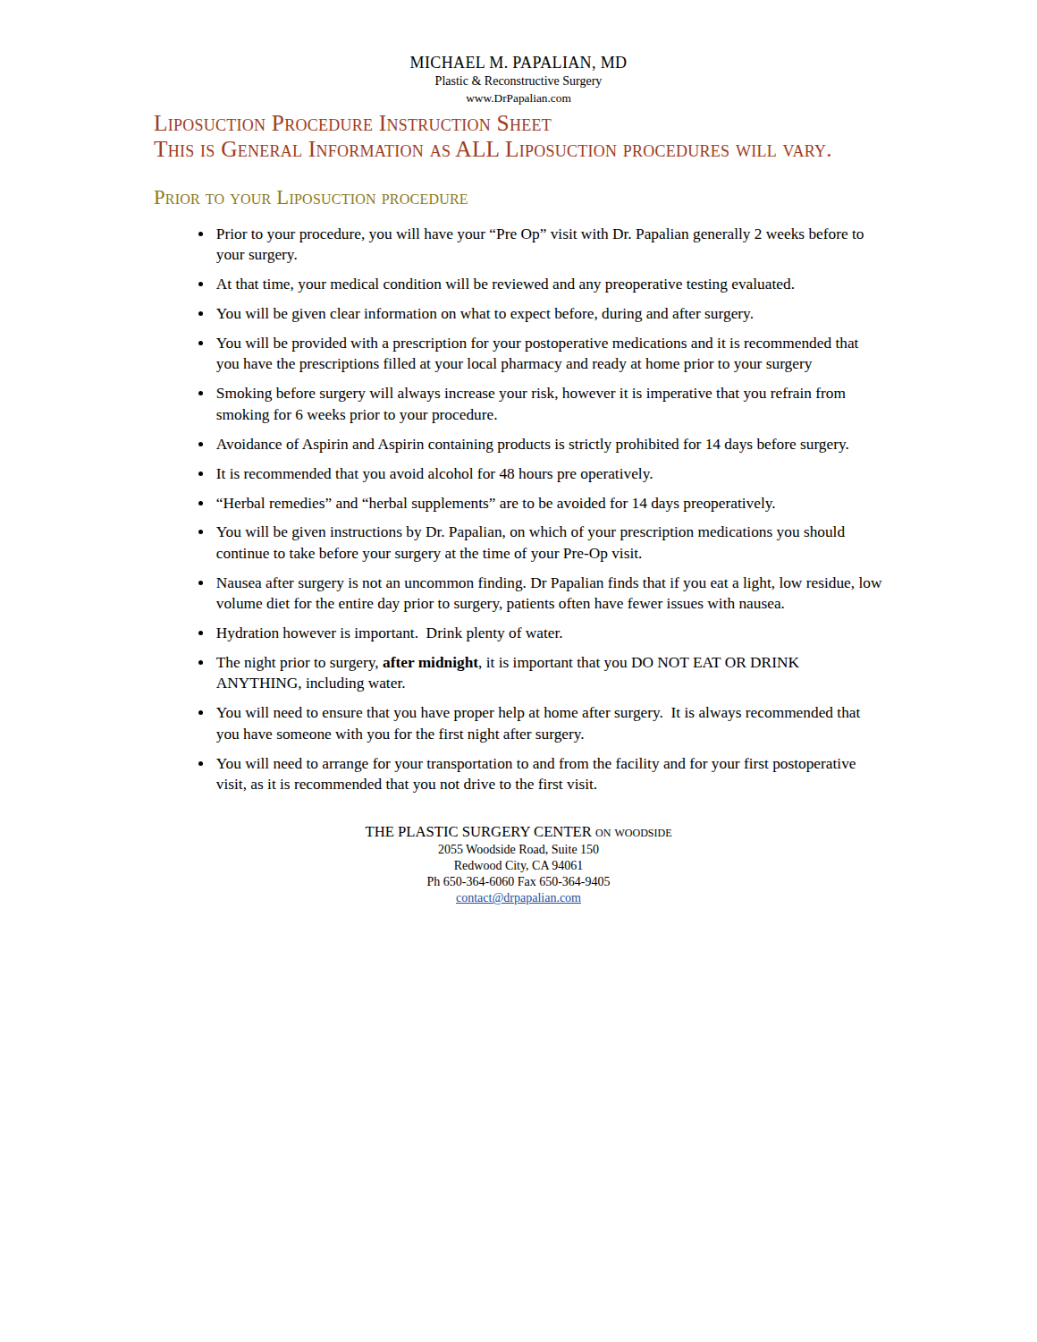MICHAEL M. PAPALIAN, MD
Plastic & Reconstructive Surgery
www.DrPapalian.com
Liposuction Procedure Instruction Sheet
This is General Information as ALL Liposuction procedures will vary.
Prior to your Liposuction procedure
Prior to your procedure, you will have your “Pre Op” visit with Dr. Papalian generally 2 weeks before to your surgery.
At that time, your medical condition will be reviewed and any preoperative testing evaluated.
You will be given clear information on what to expect before, during and after surgery.
You will be provided with a prescription for your postoperative medications and it is recommended that you have the prescriptions filled at your local pharmacy and ready at home prior to your surgery
Smoking before surgery will always increase your risk, however it is imperative that you refrain from smoking for 6 weeks prior to your procedure.
Avoidance of Aspirin and Aspirin containing products is strictly prohibited for 14 days before surgery.
It is recommended that you avoid alcohol for 48 hours pre operatively.
“Herbal remedies” and “herbal supplements” are to be avoided for 14 days preoperatively.
You will be given instructions by Dr. Papalian, on which of your prescription medications you should continue to take before your surgery at the time of your Pre-Op visit.
Nausea after surgery is not an uncommon finding. Dr Papalian finds that if you eat a light, low residue, low volume diet for the entire day prior to surgery, patients often have fewer issues with nausea.
Hydration however is important. Drink plenty of water.
The night prior to surgery, after midnight, it is important that you DO NOT EAT OR DRINK ANYTHING, including water.
You will need to ensure that you have proper help at home after surgery. It is always recommended that you have someone with you for the first night after surgery.
You will need to arrange for your transportation to and from the facility and for your first postoperative visit, as it is recommended that you not drive to the first visit.
THE PLASTIC SURGERY CENTER on woodside
2055 Woodside Road, Suite 150
Redwood City, CA 94061
Ph 650-364-6060 Fax 650-364-9405
contact@drpapalian.com